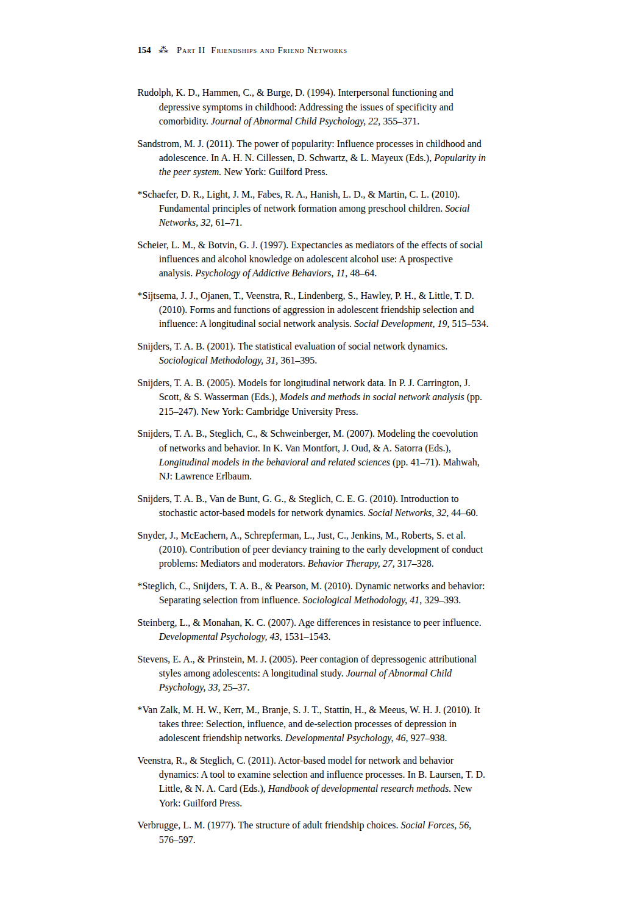154⁂Part II Friendships and Friend Networks
Rudolph, K. D., Hammen, C., & Burge, D. (1994). Interpersonal functioning and depressive symptoms in childhood: Addressing the issues of specificity and comorbidity. Journal of Abnormal Child Psychology, 22, 355–371.
Sandstrom, M. J. (2011). The power of popularity: Influence processes in childhood and adolescence. In A. H. N. Cillessen, D. Schwartz, & L. Mayeux (Eds.), Popularity in the peer system. New York: Guilford Press.
*Schaefer, D. R., Light, J. M., Fabes, R. A., Hanish, L. D., & Martin, C. L. (2010). Fundamental principles of network formation among preschool children. Social Networks, 32, 61–71.
Scheier, L. M., & Botvin, G. J. (1997). Expectancies as mediators of the effects of social influences and alcohol knowledge on adolescent alcohol use: A prospective analysis. Psychology of Addictive Behaviors, 11, 48–64.
*Sijtsema, J. J., Ojanen, T., Veenstra, R., Lindenberg, S., Hawley, P. H., & Little, T. D. (2010). Forms and functions of aggression in adolescent friendship selection and influence: A longitudinal social network analysis. Social Development, 19, 515–534.
Snijders, T. A. B. (2001). The statistical evaluation of social network dynamics. Sociological Methodology, 31, 361–395.
Snijders, T. A. B. (2005). Models for longitudinal network data. In P. J. Carrington, J. Scott, & S. Wasserman (Eds.), Models and methods in social network analysis (pp. 215–247). New York: Cambridge University Press.
Snijders, T. A. B., Steglich, C., & Schweinberger, M. (2007). Modeling the coevolution of networks and behavior. In K. Van Montfort, J. Oud, & A. Satorra (Eds.), Longitudinal models in the behavioral and related sciences (pp. 41–71). Mahwah, NJ: Lawrence Erlbaum.
Snijders, T. A. B., Van de Bunt, G. G., & Steglich, C. E. G. (2010). Introduction to stochastic actor-based models for network dynamics. Social Networks, 32, 44–60.
Snyder, J., McEachern, A., Schrepferman, L., Just, C., Jenkins, M., Roberts, S. et al. (2010). Contribution of peer deviancy training to the early development of conduct problems: Mediators and moderators. Behavior Therapy, 27, 317–328.
*Steglich, C., Snijders, T. A. B., & Pearson, M. (2010). Dynamic networks and behavior: Separating selection from influence. Sociological Methodology, 41, 329–393.
Steinberg, L., & Monahan, K. C. (2007). Age differences in resistance to peer influence. Developmental Psychology, 43, 1531–1543.
Stevens, E. A., & Prinstein, M. J. (2005). Peer contagion of depressogenic attributional styles among adolescents: A longitudinal study. Journal of Abnormal Child Psychology, 33, 25–37.
*Van Zalk, M. H. W., Kerr, M., Branje, S. J. T., Stattin, H., & Meeus, W. H. J. (2010). It takes three: Selection, influence, and de-selection processes of depression in adolescent friendship networks. Developmental Psychology, 46, 927–938.
Veenstra, R., & Steglich, C. (2011). Actor-based model for network and behavior dynamics: A tool to examine selection and influence processes. In B. Laursen, T. D. Little, & N. A. Card (Eds.), Handbook of developmental research methods. New York: Guilford Press.
Verbrugge, L. M. (1977). The structure of adult friendship choices. Social Forces, 56, 576–597.